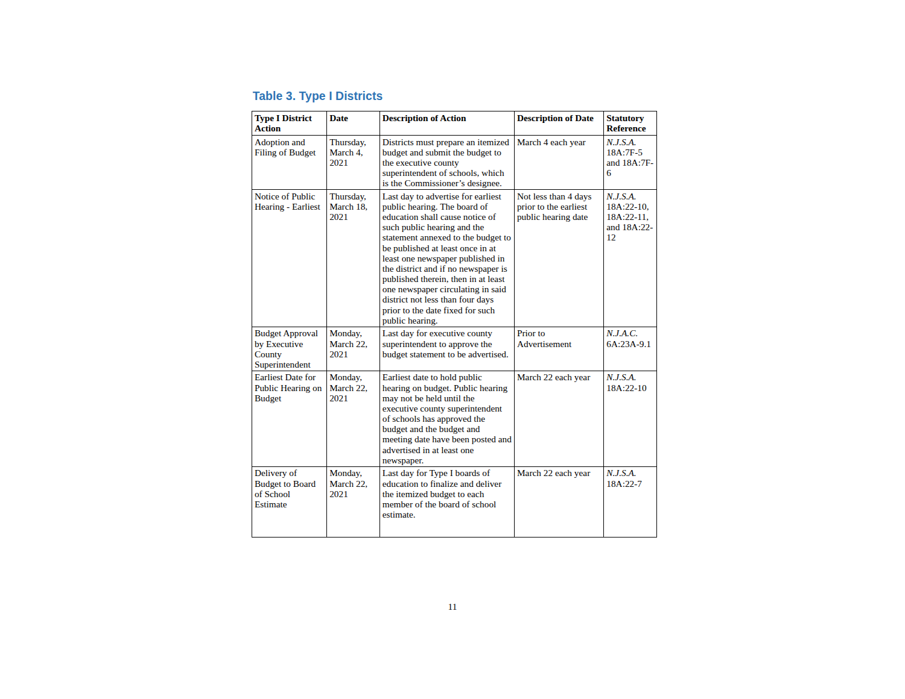Table 3. Type I Districts
| Type I District Action | Date | Description of Action | Description of Date | Statutory Reference |
| --- | --- | --- | --- | --- |
| Adoption and Filing of Budget | Thursday, March 4, 2021 | Districts must prepare an itemized budget and submit the budget to the executive county superintendent of schools, which is the Commissioner’s designee. | March 4 each year | N.J.S.A. 18A:7F-5 and 18A:7F-6 |
| Notice of Public Hearing - Earliest | Thursday, March 18, 2021 | Last day to advertise for earliest public hearing. The board of education shall cause notice of such public hearing and the statement annexed to the budget to be published at least once in at least one newspaper published in the district and if no newspaper is published therein, then in at least one newspaper circulating in said district not less than four days prior to the date fixed for such public hearing. | Not less than 4 days prior to the earliest public hearing date | N.J.S.A. 18A:22-10, 18A:22-11, and 18A:22-12 |
| Budget Approval by Executive County Superintendent | Monday, March 22, 2021 | Last day for executive county superintendent to approve the budget statement to be advertised. | Prior to Advertisement | N.J.A.C. 6A:23A-9.1 |
| Earliest Date for Public Hearing on Budget | Monday, March 22, 2021 | Earliest date to hold public hearing on budget. Public hearing may not be held until the executive county superintendent of schools has approved the budget and the budget and meeting date have been posted and advertised in at least one newspaper. | March 22 each year | N.J.S.A. 18A:22-10 |
| Delivery of Budget to Board of School Estimate | Monday, March 22, 2021 | Last day for Type I boards of education to finalize and deliver the itemized budget to each member of the board of school estimate. | March 22 each year | N.J.S.A. 18A:22-7 |
11